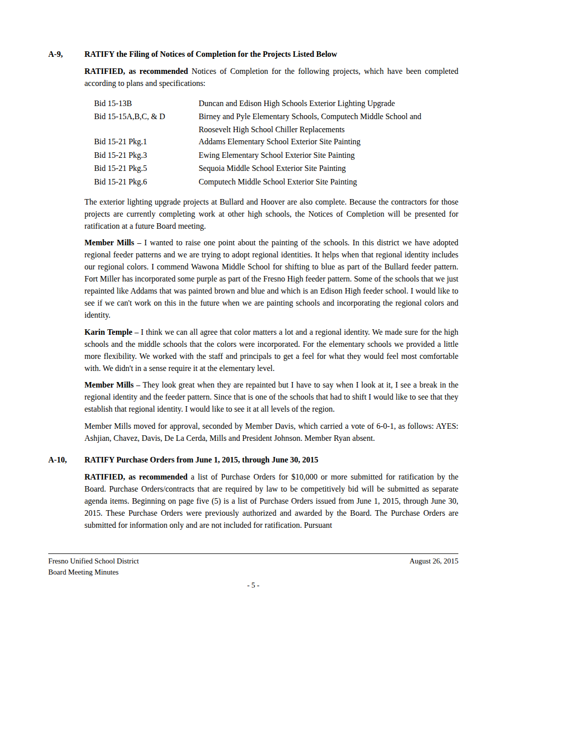A-9,
RATIFY the Filing of Notices of Completion for the Projects Listed Below
RATIFIED, as recommended Notices of Completion for the following projects, which have been completed according to plans and specifications:
Bid 15-13B
Duncan and Edison High Schools Exterior Lighting Upgrade
Bid 15-15A,B,C, & D
Birney and Pyle Elementary Schools, Computech Middle School and
Roosevelt High School Chiller Replacements
Bid 15-21 Pkg.1
Addams Elementary School Exterior Site Painting
Bid 15-21 Pkg.3
Ewing Elementary School Exterior Site Painting
Bid 15-21 Pkg.5
Sequoia Middle School Exterior Site Painting
Bid 15-21 Pkg.6
Computech Middle School Exterior Site Painting
The exterior lighting upgrade projects at Bullard and Hoover are also complete. Because the contractors for those projects are currently completing work at other high schools, the Notices of Completion will be presented for ratification at a future Board meeting.
Member Mills – I wanted to raise one point about the painting of the schools. In this district we have adopted regional feeder patterns and we are trying to adopt regional identities. It helps when that regional identity includes our regional colors. I commend Wawona Middle School for shifting to blue as part of the Bullard feeder pattern. Fort Miller has incorporated some purple as part of the Fresno High feeder pattern. Some of the schools that we just repainted like Addams that was painted brown and blue and which is an Edison High feeder school. I would like to see if we can't work on this in the future when we are painting schools and incorporating the regional colors and identity.
Karin Temple – I think we can all agree that color matters a lot and a regional identity. We made sure for the high schools and the middle schools that the colors were incorporated. For the elementary schools we provided a little more flexibility. We worked with the staff and principals to get a feel for what they would feel most comfortable with. We didn't in a sense require it at the elementary level.
Member Mills – They look great when they are repainted but I have to say when I look at it, I see a break in the regional identity and the feeder pattern. Since that is one of the schools that had to shift I would like to see that they establish that regional identity. I would like to see it at all levels of the region.
Member Mills moved for approval, seconded by Member Davis, which carried a vote of 6-0-1, as follows: AYES: Ashjian, Chavez, Davis, De La Cerda, Mills and President Johnson. Member Ryan absent.
A-10,
RATIFY Purchase Orders from June 1, 2015, through June 30, 2015
RATIFIED, as recommended a list of Purchase Orders for $10,000 or more submitted for ratification by the Board. Purchase Orders/contracts that are required by law to be competitively bid will be submitted as separate agenda items. Beginning on page five (5) is a list of Purchase Orders issued from June 1, 2015, through June 30, 2015. These Purchase Orders were previously authorized and awarded by the Board. The Purchase Orders are submitted for information only and are not included for ratification. Pursuant
Fresno Unified School District
Board Meeting Minutes
August 26, 2015
- 5 -